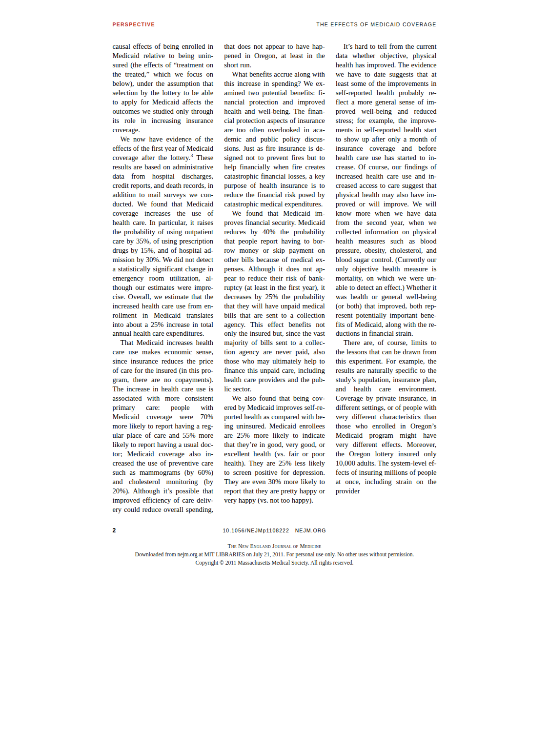Perspective
The Effects of Medicaid Coverage
causal effects of being enrolled in Medicaid relative to being uninsured (the effects of “treatment on the treated,” which we focus on below), under the assumption that selection by the lottery to be able to apply for Medicaid affects the outcomes we studied only through its role in increasing insurance coverage.
We now have evidence of the effects of the first year of Medicaid coverage after the lottery.3 These results are based on administrative data from hospital discharges, credit reports, and death records, in addition to mail surveys we conducted. We found that Medicaid coverage increases the use of health care. In particular, it raises the probability of using outpatient care by 35%, of using prescription drugs by 15%, and of hospital admission by 30%. We did not detect a statistically significant change in emergency room utilization, although our estimates were imprecise. Overall, we estimate that the increased health care use from enrollment in Medicaid translates into about a 25% increase in total annual health care expenditures.
That Medicaid increases health care use makes economic sense, since insurance reduces the price of care for the insured (in this program, there are no copayments). The increase in health care use is associated with more consistent primary care: people with Medicaid coverage were 70% more likely to report having a regular place of care and 55% more likely to report having a usual doctor; Medicaid coverage also increased the use of preventive care such as mammograms (by 60%) and cholesterol monitoring (by 20%). Although it’s possible that improved efficiency of care delivery could reduce overall spending, that does not appear to have happened in Oregon, at least in the short run.
What benefits accrue along with this increase in spending? We examined two potential benefits: financial protection and improved health and well-being. The financial protection aspects of insurance are too often overlooked in academic and public policy discussions. Just as fire insurance is designed not to prevent fires but to help financially when fire creates catastrophic financial losses, a key purpose of health insurance is to reduce the financial risk posed by catastrophic medical expenditures.
We found that Medicaid improves financial security. Medicaid reduces by 40% the probability that people report having to borrow money or skip payment on other bills because of medical expenses. Although it does not appear to reduce their risk of bankruptcy (at least in the first year), it decreases by 25% the probability that they will have unpaid medical bills that are sent to a collection agency. This effect benefits not only the insured but, since the vast majority of bills sent to a collection agency are never paid, also those who may ultimately help to finance this unpaid care, including health care providers and the public sector.
We also found that being covered by Medicaid improves self-reported health as compared with being uninsured. Medicaid enrollees are 25% more likely to indicate that they’re in good, very good, or excellent health (vs. fair or poor health). They are 25% less likely to screen positive for depression. They are even 30% more likely to report that they are pretty happy or very happy (vs. not too happy).
It’s hard to tell from the current data whether objective, physical health has improved. The evidence we have to date suggests that at least some of the improvements in self-reported health probably reflect a more general sense of improved well-being and reduced stress; for example, the improvements in self-reported health start to show up after only a month of insurance coverage and before health care use has started to increase. Of course, our findings of increased health care use and increased access to care suggest that physical health may also have improved or will improve. We will know more when we have data from the second year, when we collected information on physical health measures such as blood pressure, obesity, cholesterol, and blood sugar control. (Currently our only objective health measure is mortality, on which we were unable to detect an effect.) Whether it was health or general well-being (or both) that improved, both represent potentially important benefits of Medicaid, along with the reductions in financial strain.
There are, of course, limits to the lessons that can be drawn from this experiment. For example, the results are naturally specific to the study’s population, insurance plan, and health care environment. Coverage by private insurance, in different settings, or of people with very different characteristics than those who enrolled in Oregon’s Medicaid program might have very different effects. Moreover, the Oregon lottery insured only 10,000 adults. The system-level effects of insuring millions of people at once, including strain on the provider
2
10.1056/NEJMp1108222 NEJM.ORG
The New England Journal of Medicine
Downloaded from nejm.org at MIT LIBRARIES on July 21, 2011. For personal use only. No other uses without permission.
Copyright © 2011 Massachusetts Medical Society. All rights reserved.